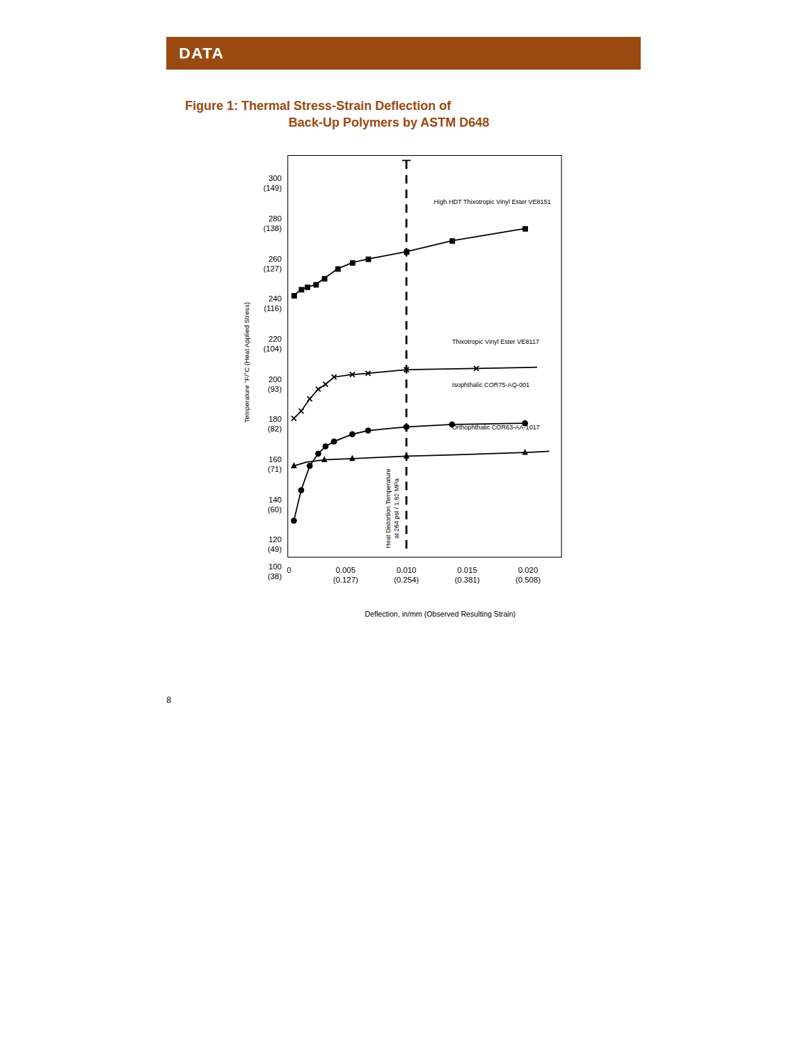DATA
Figure 1: Thermal Stress-Strain Deflection of Back-Up Polymers by ASTM D648
Thermal Stress-Strain Deflection of Back-Up Polymers by ASTM D648 Four curves: High HDT Thixotropic Vinyl Ester VE8151, Thixotropic Vinyl Ester VE8117, Isophthalic COR75-AQ-001, and Orthophthalic COR63-AA-1017. A vertical dashed line marks the heat distortion temperature at 264 psi / 1.82 MPa. 300(149) 280(138) 260(127) 240(116) 220(104) 200(93) 180(82) 160(71) 140(60) 120(49) 100(38) Temperature °F/°C (Heat Applied Stress) 0 0.005(0.127) 0.010(0.254) 0.015(0.381) 0.020(0.508) Heat Distortion Temperature at 264 psi / 1.82 MPa High HDT Thixotropic Vinyl Ester VE8151 Thixotropic Vinyl Ester VE8117 Isophthalic COR75-AQ-001 Orthophthalic COR63-AA-1017
Deflection, in/mm (Observed Resulting Strain)
8